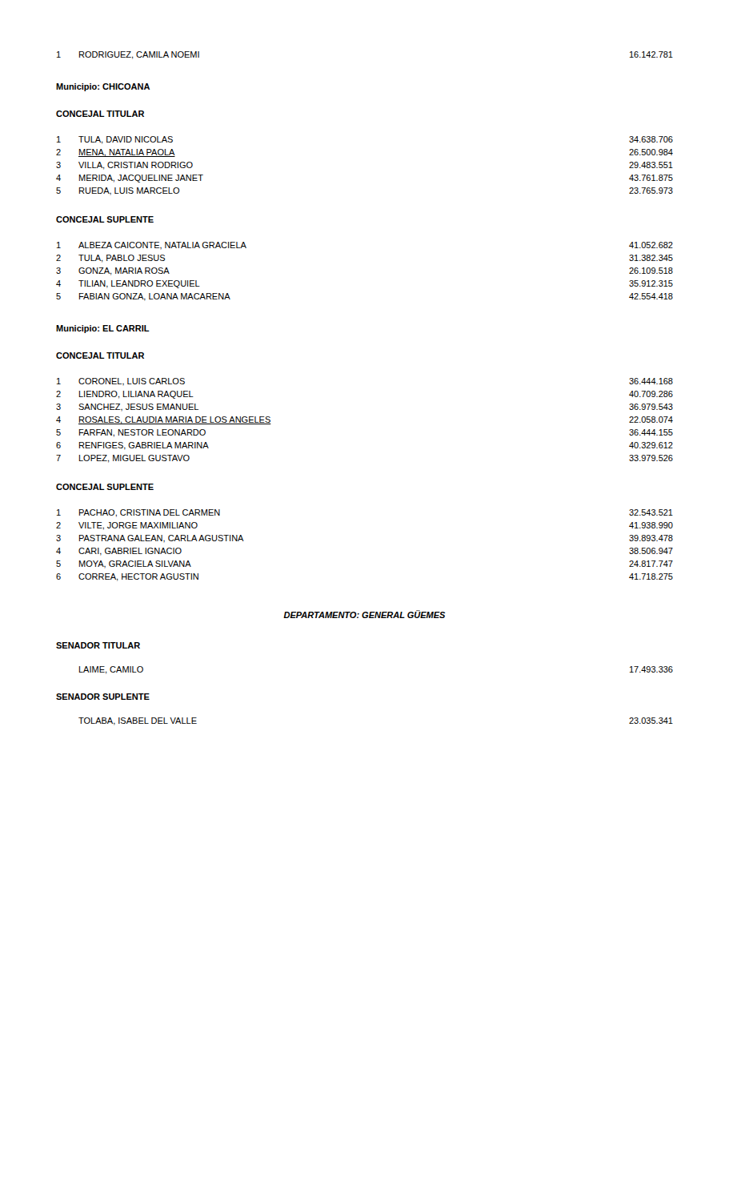| 1 | RODRIGUEZ, CAMILA NOEMI | 16.142.781 |
Municipio: CHICOANA
CONCEJAL TITULAR
| 1 | TULA, DAVID NICOLAS | 34.638.706 |
| 2 | MENA, NATALIA PAOLA | 26.500.984 |
| 3 | VILLA, CRISTIAN RODRIGO | 29.483.551 |
| 4 | MERIDA, JACQUELINE JANET | 43.761.875 |
| 5 | RUEDA, LUIS MARCELO | 23.765.973 |
CONCEJAL SUPLENTE
| 1 | ALBEZA CAICONTE, NATALIA GRACIELA | 41.052.682 |
| 2 | TULA, PABLO JESUS | 31.382.345 |
| 3 | GONZA, MARIA ROSA | 26.109.518 |
| 4 | TILIAN, LEANDRO EXEQUIEL | 35.912.315 |
| 5 | FABIAN GONZA, LOANA MACARENA | 42.554.418 |
Municipio: EL CARRIL
CONCEJAL TITULAR
| 1 | CORONEL, LUIS CARLOS | 36.444.168 |
| 2 | LIENDRO, LILIANA RAQUEL | 40.709.286 |
| 3 | SANCHEZ, JESUS EMANUEL | 36.979.543 |
| 4 | ROSALES, CLAUDIA MARIA DE LOS ANGELES | 22.058.074 |
| 5 | FARFAN, NESTOR LEONARDO | 36.444.155 |
| 6 | RENFIGES, GABRIELA MARINA | 40.329.612 |
| 7 | LOPEZ, MIGUEL GUSTAVO | 33.979.526 |
CONCEJAL SUPLENTE
| 1 | PACHAO, CRISTINA DEL CARMEN | 32.543.521 |
| 2 | VILTE, JORGE MAXIMILIANO | 41.938.990 |
| 3 | PASTRANA GALEAN, CARLA AGUSTINA | 39.893.478 |
| 4 | CARI, GABRIEL IGNACIO | 38.506.947 |
| 5 | MOYA, GRACIELA SILVANA | 24.817.747 |
| 6 | CORREA, HECTOR AGUSTIN | 41.718.275 |
DEPARTAMENTO: GENERAL GÜEMES
SENADOR TITULAR
LAIME, CAMILO 17.493.336
SENADOR SUPLENTE
TOLABA, ISABEL DEL VALLE 23.035.341